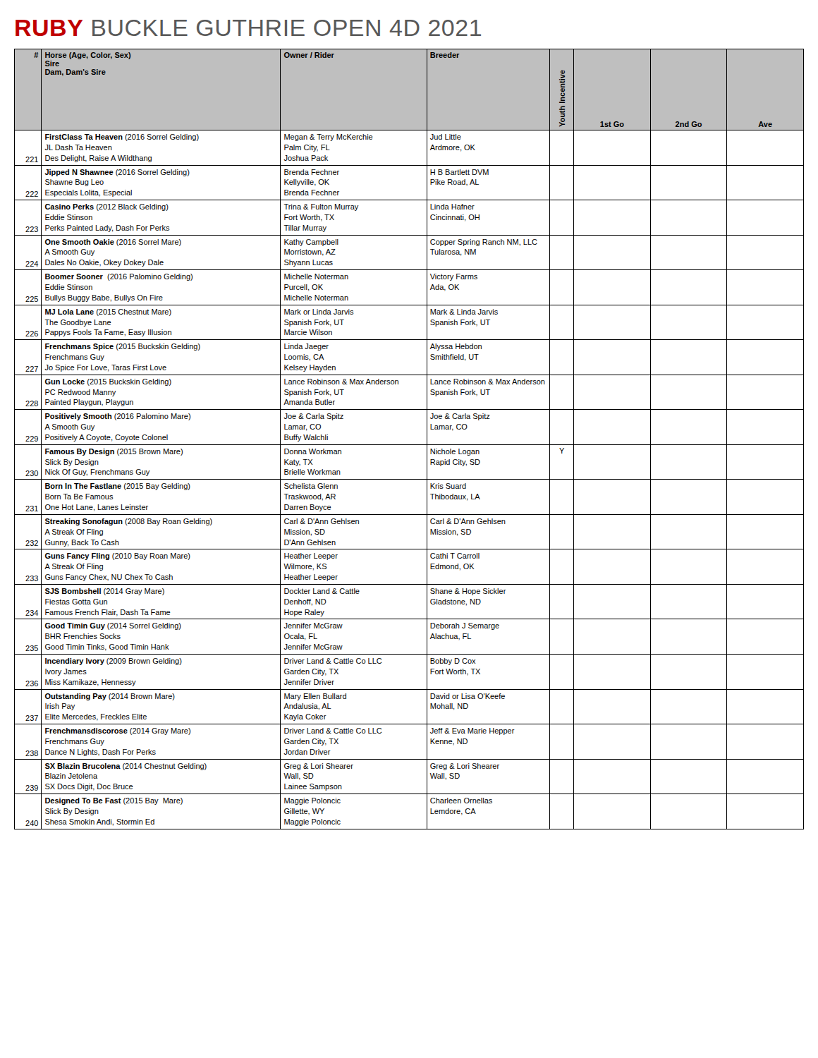RUBY BUCKLE GUTHRIE OPEN 4D 2021
| # | Horse (Age, Color, Sex) Sire Dam, Dam's Sire | Owner / Rider | Breeder | Youth Incentive | 1st Go | 2nd Go | Ave |
| --- | --- | --- | --- | --- | --- | --- | --- |
| 221 | FirstClass Ta Heaven (2016 Sorrel Gelding) JL Dash Ta Heaven Des Delight, Raise A Wildthang | Megan & Terry McKerchie Palm City, FL Joshua Pack | Jud Little Ardmore, OK | | | | |
| 222 | Jipped N Shawnee (2016 Sorrel Gelding) Shawne Bug Leo Especials Lolita, Especial | Brenda Fechner Kellyville, OK Brenda Fechner | H B Bartlett DVM Pike Road, AL | | | | |
| 223 | Casino Perks (2012 Black Gelding) Eddie Stinson Perks Painted Lady, Dash For Perks | Trina & Fulton Murray Fort Worth, TX Tillar Murray | Linda Hafner Cincinnati, OH | | | | |
| 224 | One Smooth Oakie (2016 Sorrel Mare) A Smooth Guy Dales No Oakie, Okey Dokey Dale | Kathy Campbell Morristown, AZ Shyann Lucas | Copper Spring Ranch NM, LLC Tularosa, NM | | | | |
| 225 | Boomer Sooner (2016 Palomino Gelding) Eddie Stinson Bullys Buggy Babe, Bullys On Fire | Michelle Noterman Purcell, OK Michelle Noterman | Victory Farms Ada, OK | | | | |
| 226 | MJ Lola Lane (2015 Chestnut Mare) The Goodbye Lane Pappys Fools Ta Fame, Easy Illusion | Mark or Linda Jarvis Spanish Fork, UT Marcie Wilson | Mark & Linda Jarvis Spanish Fork, UT | | | | |
| 227 | Frenchmans Spice (2015 Buckskin Gelding) Frenchmans Guy Jo Spice For Love, Taras First Love | Linda Jaeger Loomis, CA Kelsey Hayden | Alyssa Hebdon Smithfield, UT | | | | |
| 228 | Gun Locke (2015 Buckskin Gelding) PC Redwood Manny Painted Playgun, Playgun | Lance Robinson & Max Anderson Spanish Fork, UT Amanda Butler | Lance Robinson & Max Anderson Spanish Fork, UT | | | | |
| 229 | Positively Smooth (2016 Palomino Mare) A Smooth Guy Positively A Coyote, Coyote Colonel | Joe & Carla Spitz Lamar, CO Buffy Walchli | Joe & Carla Spitz Lamar, CO | | | | |
| 230 | Famous By Design (2015 Brown Mare) Slick By Design Nick Of Guy, Frenchmans Guy | Donna Workman Katy, TX Brielle Workman | Nichole Logan Rapid City, SD | Y | | | |
| 231 | Born In The Fastlane (2015 Bay Gelding) Born Ta Be Famous One Hot Lane, Lanes Leinster | Schelista Glenn Traskwood, AR Darren Boyce | Kris Suard Thibodaux, LA | | | | |
| 232 | Streaking Sonofagun (2008 Bay Roan Gelding) A Streak Of Fling Gunny, Back To Cash | Carl & D'Ann Gehlsen Mission, SD D'Ann Gehlsen | Carl & D'Ann Gehlsen Mission, SD | | | | |
| 233 | Guns Fancy Fling (2010 Bay Roan Mare) A Streak Of Fling Guns Fancy Chex, NU Chex To Cash | Heather Leeper Wilmore, KS Heather Leeper | Cathi T Carroll Edmond, OK | | | | |
| 234 | SJS Bombshell (2014 Gray Mare) Fiestas Gotta Gun Famous French Flair, Dash Ta Fame | Dockter Land & Cattle Denhoff, ND Hope Raley | Shane & Hope Sickler Gladstone, ND | | | | |
| 235 | Good Timin Guy (2014 Sorrel Gelding) BHR Frenchies Socks Good Timin Tinks, Good Timin Hank | Jennifer McGraw Ocala, FL Jennifer McGraw | Deborah J Semarge Alachua, FL | | | | |
| 236 | Incendiary Ivory (2009 Brown Gelding) Ivory James Miss Kamikaze, Hennessy | Driver Land & Cattle Co LLC Garden City, TX Jennifer Driver | Bobby D Cox Fort Worth, TX | | | | |
| 237 | Outstanding Pay (2014 Brown Mare) Irish Pay Elite Mercedes, Freckles Elite | Mary Ellen Bullard Andalusia, AL Kayla Coker | David or Lisa O'Keefe Mohall, ND | | | | |
| 238 | Frenchmansdiscorose (2014 Gray Mare) Frenchmans Guy Dance N Lights, Dash For Perks | Driver Land & Cattle Co LLC Garden City, TX Jordan Driver | Jeff & Eva Marie Hepper Kenne, ND | | | | |
| 239 | SX Blazin Brucolena (2014 Chestnut Gelding) Blazin Jetolena SX Docs Digit, Doc Bruce | Greg & Lori Shearer Wall, SD Lainee Sampson | Greg & Lori Shearer Wall, SD | | | | |
| 240 | Designed To Be Fast (2015 Bay Mare) Slick By Design Shesa Smokin Andi, Stormin Ed | Maggie Poloncic Gillette, WY Maggie Poloncic | Charleen Ornellas Lemdore, CA | | | | |